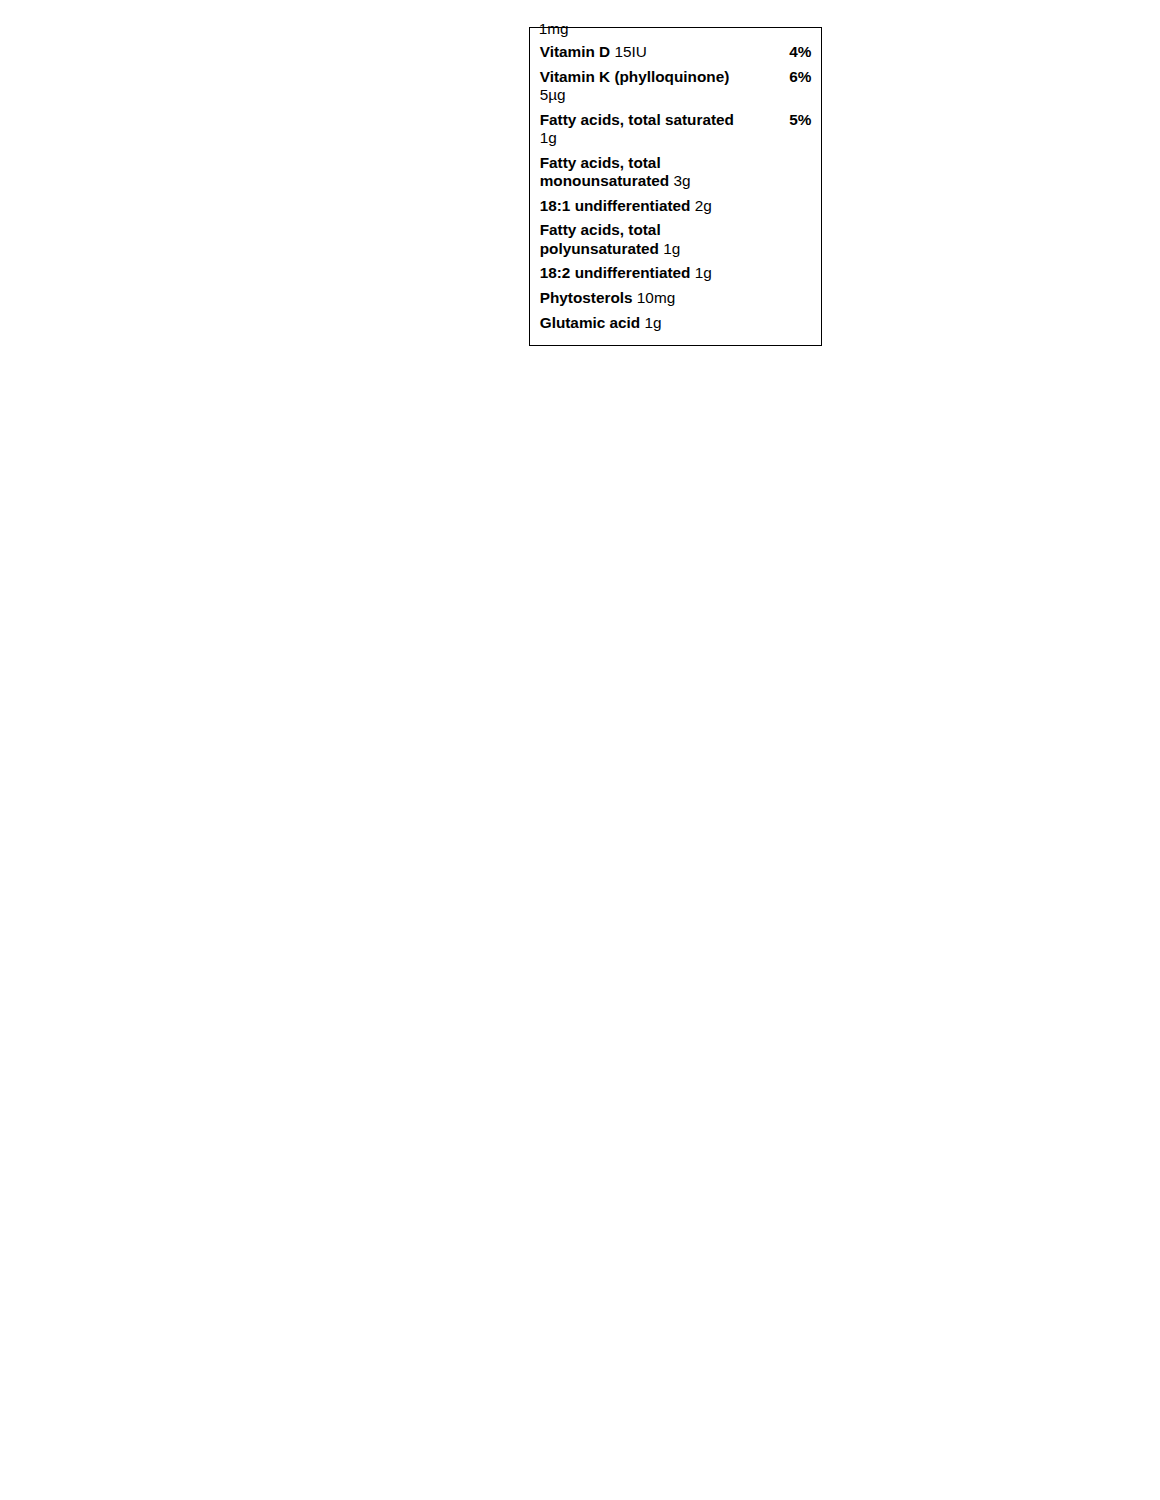1mg
| Vitamin D 15IU | 4% |
| Vitamin K (phylloquinone) 5µg | 6% |
| Fatty acids, total saturated 1g | 5% |
| Fatty acids, total monounsaturated 3g | |
| 18:1 undifferentiated 2g | |
| Fatty acids, total polyunsaturated 1g | |
| 18:2 undifferentiated 1g | |
| Phytosterols 10mg | |
| Glutamic acid 1g | |